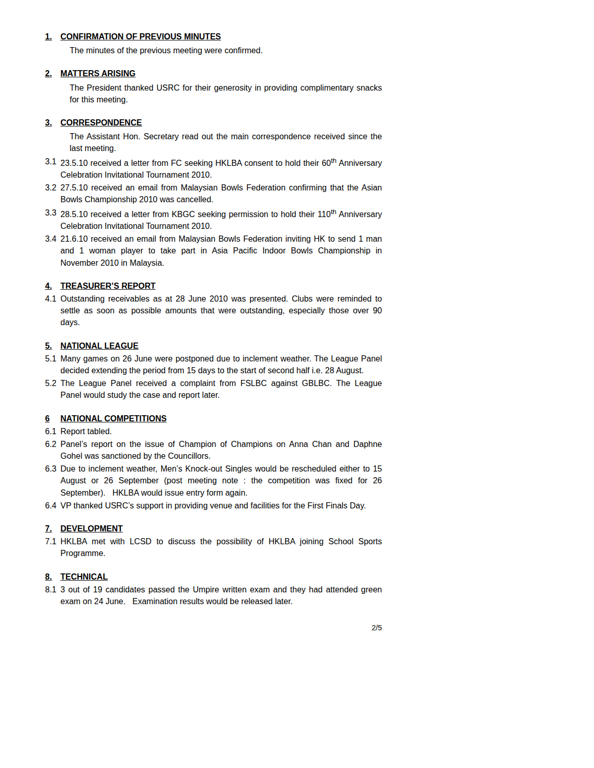1.
CONFIRMATION OF PREVIOUS MINUTES
The minutes of the previous meeting were confirmed.
2.
MATTERS ARISING
The President thanked USRC for their generosity in providing complimentary snacks for this meeting.
3.
CORRESPONDENCE
The Assistant Hon. Secretary read out the main correspondence received since the last meeting.
3.1
23.5.10 received a letter from FC seeking HKLBA consent to hold their 60th Anniversary Celebration Invitational Tournament 2010.
3.2
27.5.10 received an email from Malaysian Bowls Federation confirming that the Asian Bowls Championship 2010 was cancelled.
3.3
28.5.10 received a letter from KBGC seeking permission to hold their 110th Anniversary Celebration Invitational Tournament 2010.
3.4
21.6.10 received an email from Malaysian Bowls Federation inviting HK to send 1 man and 1 woman player to take part in Asia Pacific Indoor Bowls Championship in November 2010 in Malaysia.
4.
TREASURER’S REPORT
4.1
Outstanding receivables as at 28 June 2010 was presented. Clubs were reminded to settle as soon as possible amounts that were outstanding, especially those over 90 days.
5.
NATIONAL LEAGUE
5.1
Many games on 26 June were postponed due to inclement weather. The League Panel decided extending the period from 15 days to the start of second half i.e. 28 August.
5.2
The League Panel received a complaint from FSLBC against GBLBC. The League Panel would study the case and report later.
6
NATIONAL COMPETITIONS
6.1
Report tabled.
6.2
Panel’s report on the issue of Champion of Champions on Anna Chan and Daphne Gohel was sanctioned by the Councillors.
6.3
Due to inclement weather, Men’s Knock-out Singles would be rescheduled either to 15 August or 26 September (post meeting note : the competition was fixed for 26 September). HKLBA would issue entry form again.
6.4
VP thanked USRC’s support in providing venue and facilities for the First Finals Day.
7.
DEVELOPMENT
7.1
HKLBA met with LCSD to discuss the possibility of HKLBA joining School Sports Programme.
8.
TECHNICAL
8.1
3 out of 19 candidates passed the Umpire written exam and they had attended green exam on 24 June. Examination results would be released later.
2/5